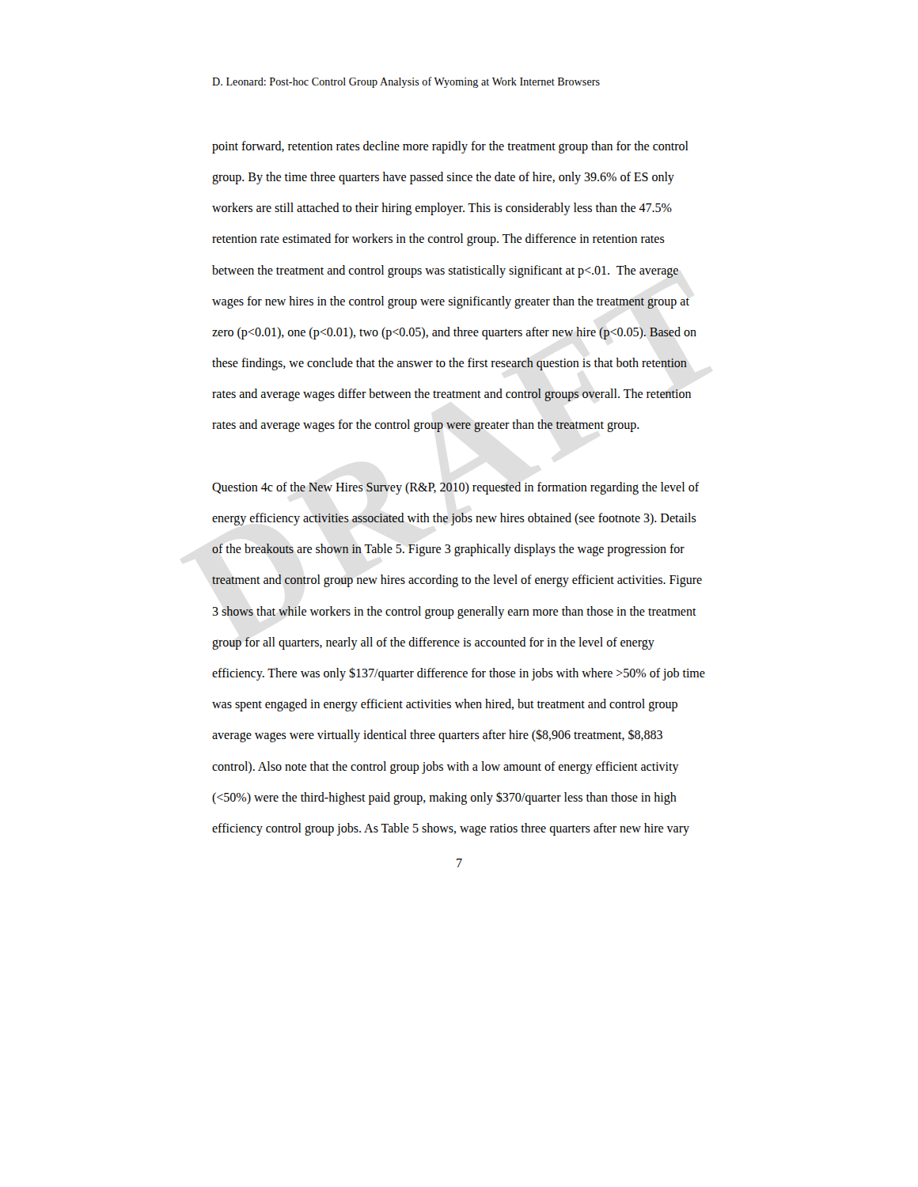DRAFT
D. Leonard: Post-hoc Control Group Analysis of Wyoming at Work Internet Browsers
point forward, retention rates decline more rapidly for the treatment group than for the control group. By the time three quarters have passed since the date of hire, only 39.6% of ES only workers are still attached to their hiring employer. This is considerably less than the 47.5% retention rate estimated for workers in the control group. The difference in retention rates between the treatment and control groups was statistically significant at p<.01. The average wages for new hires in the control group were significantly greater than the treatment group at zero (p<0.01), one (p<0.01), two (p<0.05), and three quarters after new hire (p<0.05). Based on these findings, we conclude that the answer to the first research question is that both retention rates and average wages differ between the treatment and control groups overall. The retention rates and average wages for the control group were greater than the treatment group.
Question 4c of the New Hires Survey (R&P, 2010) requested in formation regarding the level of energy efficiency activities associated with the jobs new hires obtained (see footnote 3). Details of the breakouts are shown in Table 5. Figure 3 graphically displays the wage progression for treatment and control group new hires according to the level of energy efficient activities. Figure 3 shows that while workers in the control group generally earn more than those in the treatment group for all quarters, nearly all of the difference is accounted for in the level of energy efficiency. There was only $137/quarter difference for those in jobs with where >50% of job time was spent engaged in energy efficient activities when hired, but treatment and control group average wages were virtually identical three quarters after hire ($8,906 treatment, $8,883 control). Also note that the control group jobs with a low amount of energy efficient activity (<50%) were the third-highest paid group, making only $370/quarter less than those in high efficiency control group jobs. As Table 5 shows, wage ratios three quarters after new hire vary
7